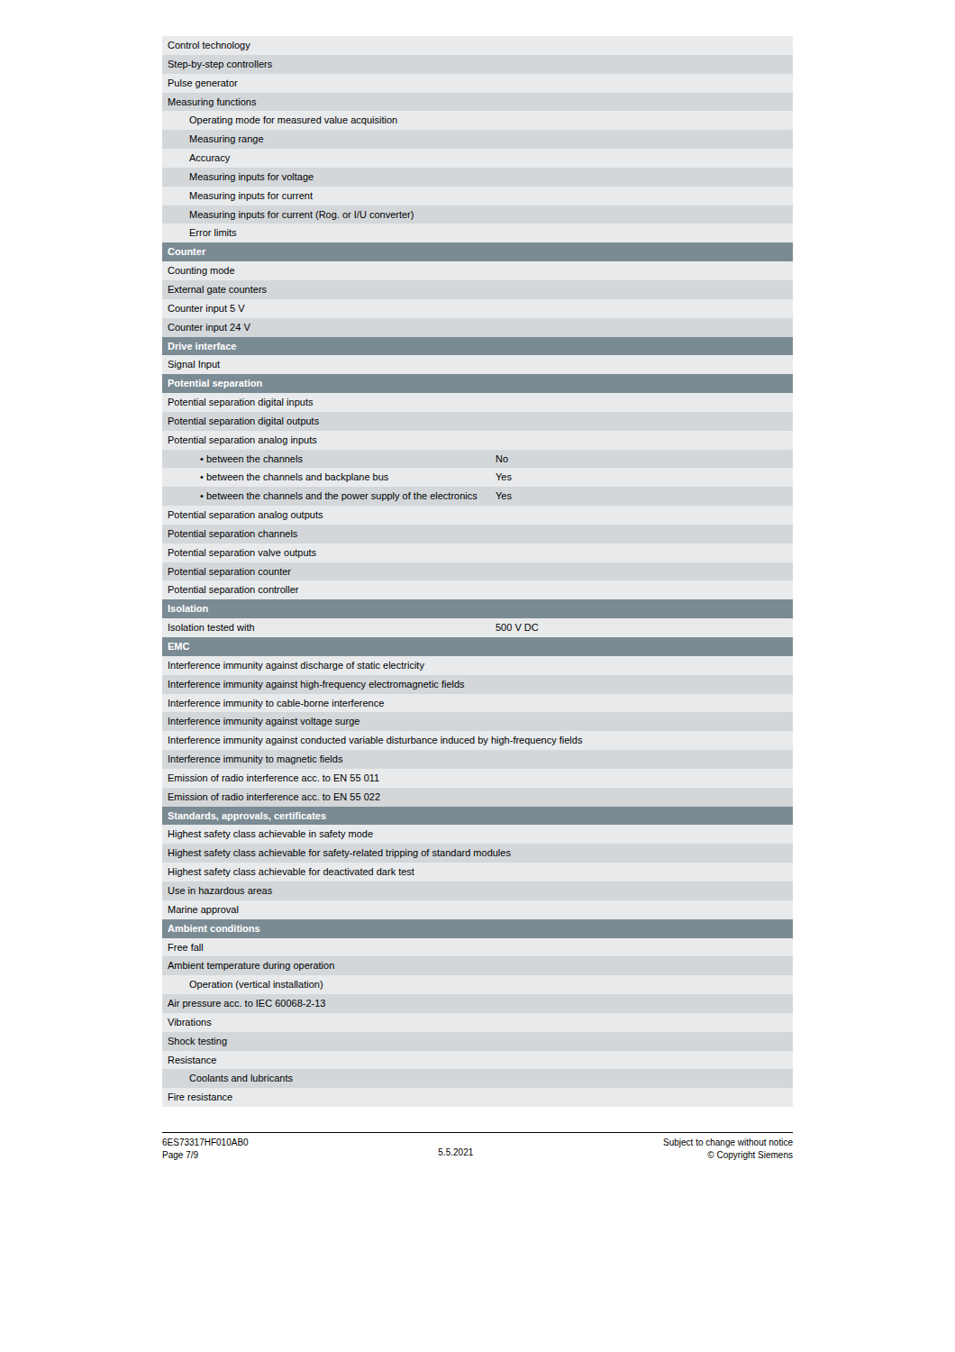| Control technology | |
| Step-by-step controllers | |
| Pulse generator | |
| Measuring functions | |
| Operating mode for measured value acquisition | |
| Measuring range | |
| Accuracy | |
| Measuring inputs for voltage | |
| Measuring inputs for current | |
| Measuring inputs for current (Rog. or I/U converter) | |
| Error limits | |
| Counter |
| Counting mode | |
| External gate counters | |
| Counter input 5 V | |
| Counter input 24 V | |
| Drive interface |
| Signal Input | |
| Potential separation |
| Potential separation digital inputs | |
| Potential separation digital outputs | |
| Potential separation analog inputs | |
| • between the channels | No |
| • between the channels and backplane bus | Yes |
| • between the channels and the power supply of the electronics | Yes |
| Potential separation analog outputs | |
| Potential separation channels | |
| Potential separation valve outputs | |
| Potential separation counter | |
| Potential separation controller | |
| Isolation |
| Isolation tested with | 500 V DC |
| EMC |
| Interference immunity against discharge of static electricity |
| Interference immunity against high-frequency electromagnetic fields |
| Interference immunity to cable-borne interference |
| Interference immunity against voltage surge |
| Interference immunity against conducted variable disturbance induced by high-frequency fields |
| Interference immunity to magnetic fields |
| Emission of radio interference acc. to EN 55 011 |
| Emission of radio interference acc. to EN 55 022 |
| Standards, approvals, certificates |
| Highest safety class achievable in safety mode |
| Highest safety class achievable for safety-related tripping of standard modules |
| Highest safety class achievable for deactivated dark test |
| Use in hazardous areas |
| Marine approval |
| Ambient conditions |
| Free fall |
| Ambient temperature during operation |
| Operation (vertical installation) |
| Air pressure acc. to IEC 60068-2-13 |
| Vibrations |
| Shock testing |
| Resistance |
| Coolants and lubricants |
| Fire resistance |
6ES73317HF010AB0
Page 7/9
5.5.2021
Subject to change without notice
© Copyright Siemens